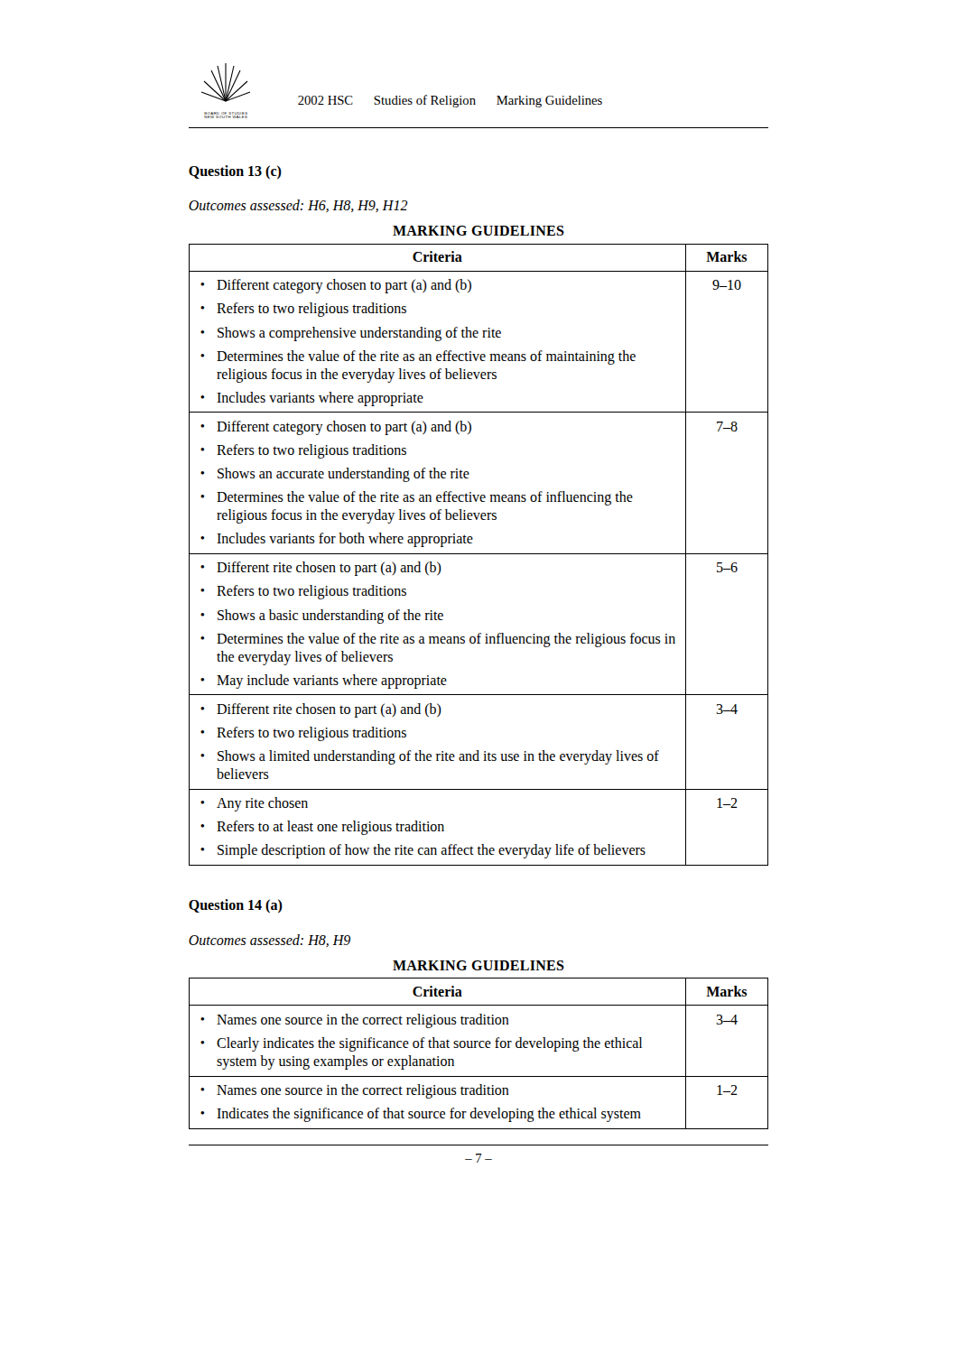BOARD OF STUDIES
NEW SOUTH WALES
2002 HSC Studies of Religion Marking Guidelines
Question 13 (c)
Outcomes assessed: H6, H8, H9, H12
MARKING GUIDELINES
| Criteria | Marks |
| --- | --- |
| Different category chosen to part (a) and (b) Refers to two religious traditions Shows a comprehensive understanding of the rite Determines the value of the rite as an effective means of maintaining the religious focus in the everyday lives of believers Includes variants where appropriate | 9–10 |
| Different category chosen to part (a) and (b) Refers to two religious traditions Shows an accurate understanding of the rite Determines the value of the rite as an effective means of influencing the religious focus in the everyday lives of believers Includes variants for both where appropriate | 7–8 |
| Different rite chosen to part (a) and (b) Refers to two religious traditions Shows a basic understanding of the rite Determines the value of the rite as a means of influencing the religious focus in the everyday lives of believers May include variants where appropriate | 5–6 |
| Different rite chosen to part (a) and (b) Refers to two religious traditions Shows a limited understanding of the rite and its use in the everyday lives of believers | 3–4 |
| Any rite chosen Refers to at least one religious tradition Simple description of how the rite can affect the everyday life of believers | 1–2 |
Question 14 (a)
Outcomes assessed: H8, H9
MARKING GUIDELINES
| Criteria | Marks |
| --- | --- |
| Names one source in the correct religious tradition Clearly indicates the significance of that source for developing the ethical system by using examples or explanation | 3–4 |
| Names one source in the correct religious tradition Indicates the significance of that source for developing the ethical system | 1–2 |
– 7 –